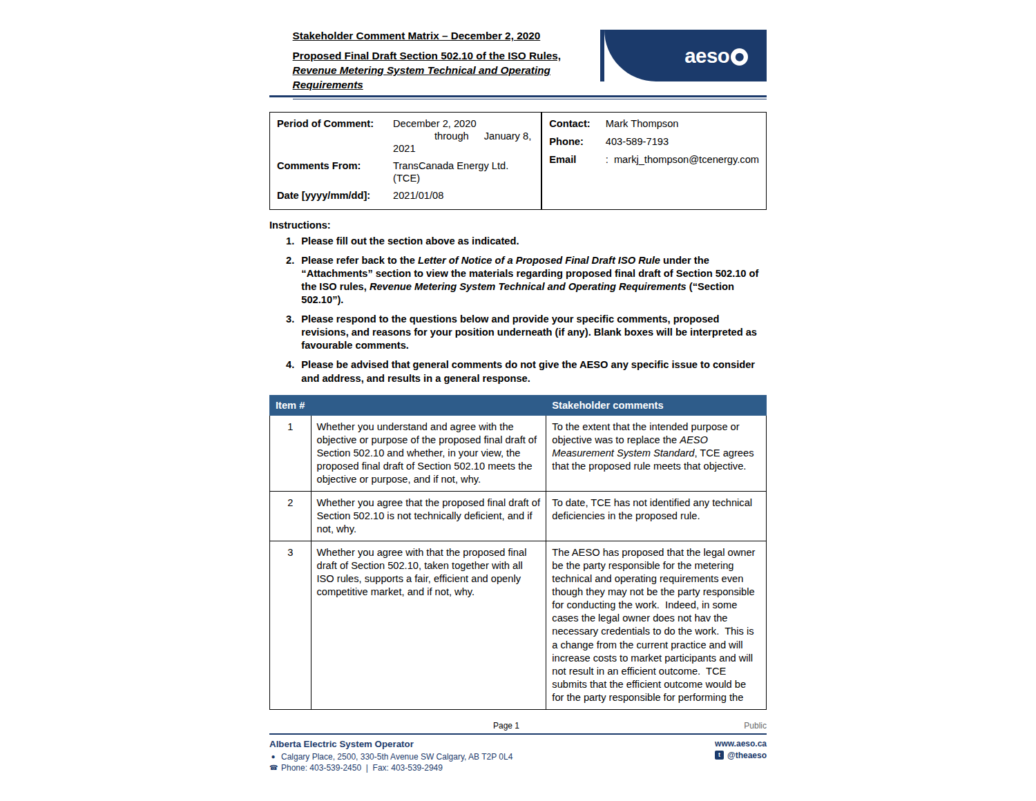Stakeholder Comment Matrix – December 2, 2020
Proposed Final Draft Section 502.10 of the ISO Rules, Revenue Metering System Technical and Operating Requirements
aeso
Period of Comment: December 2, 2020 through January 8, 2021
Comments From: TransCanada Energy Ltd. (TCE)
Date [yyyy/mm/dd]: 2021/01/08
Contact: Mark Thompson
Phone: 403-589-7193
Email: markj_thompson@tcenergy.com
Instructions:
Please fill out the section above as indicated.
Please refer back to the Letter of Notice of a Proposed Final Draft ISO Rule under the “Attachments” section to view the materials regarding proposed final draft of Section 502.10 of the ISO rules, Revenue Metering System Technical and Operating Requirements (“Section 502.10”).
Please respond to the questions below and provide your specific comments, proposed revisions, and reasons for your position underneath (if any). Blank boxes will be interpreted as favourable comments.
Please be advised that general comments do not give the AESO any specific issue to consider and address, and results in a general response.
| Item # | | Stakeholder comments |
| --- | --- | --- |
| 1 | Whether you understand and agree with the objective or purpose of the proposed final draft of Section 502.10 and whether, in your view, the proposed final draft of Section 502.10 meets the objective or purpose, and if not, why. | To the extent that the intended purpose or objective was to replace the AESO Measurement System Standard , TCE agrees that the proposed rule meets that objective. |
| 2 | Whether you agree that the proposed final draft of Section 502.10 is not technically deficient, and if not, why. | To date, TCE has not identified any technical deficiencies in the proposed rule. |
| 3 | Whether you agree with that the proposed final draft of Section 502.10, taken together with all ISO rules, supports a fair, efficient and openly competitive market, and if not, why. | The AESO has proposed that the legal owner be the party responsible for the metering technical and operating requirements even though they may not be the party responsible for conducting the work. Indeed, in some cases the legal owner does not hav the necessary credentials to do the work. This is a change from the current practice and will increase costs to market participants and will not result in an efficient outcome. TCE submits that the efficient outcome would be for the party responsible for performing the |
Page 1
Public
Alberta Electric System Operator
●Calgary Place, 2500, 330‑5th Avenue SW Calgary, AB T2P 0L4
☎Phone: 403-539-2450 | Fax: 403-539-2949
www.aeso.ca
t@theaeso